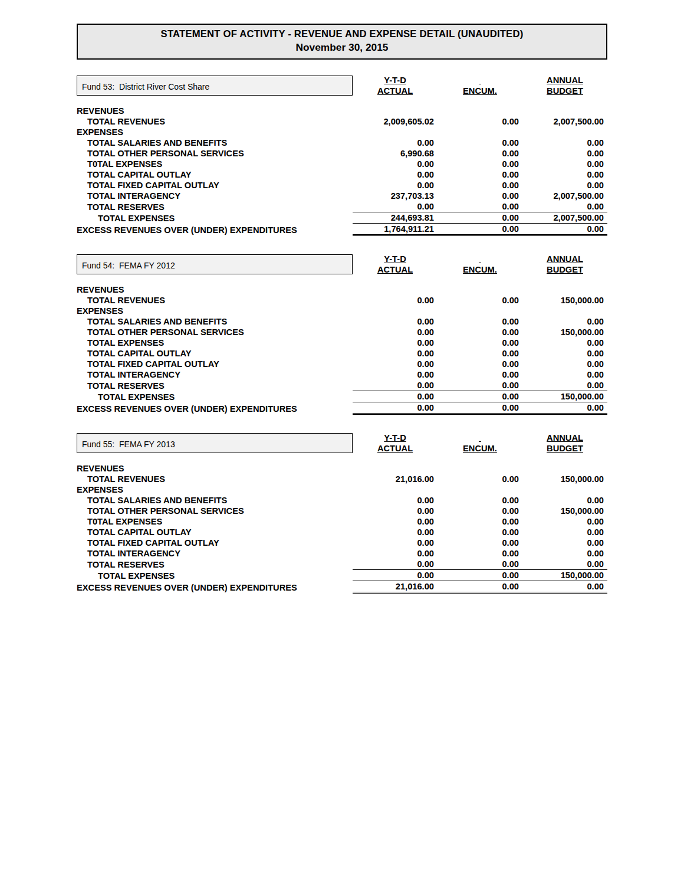STATEMENT OF ACTIVITY - REVENUE AND EXPENSE DETAIL (UNAUDITED)
November 30, 2015
| Fund 53: District River Cost Share | Y-T-D | | ANNUAL |
| ACTUAL | ENCUM. | BUDGET |
| REVENUES | | | |
| TOTAL REVENUES | 2,009,605.02 | 0.00 | 2,007,500.00 |
| EXPENSES | | | |
| TOTAL SALARIES AND BENEFITS | 0.00 | 0.00 | 0.00 |
| TOTAL OTHER PERSONAL SERVICES | 6,990.68 | 0.00 | 0.00 |
| T0TAL EXPENSES | 0.00 | 0.00 | 0.00 |
| TOTAL CAPITAL OUTLAY | 0.00 | 0.00 | 0.00 |
| TOTAL FIXED CAPITAL OUTLAY | 0.00 | 0.00 | 0.00 |
| TOTAL INTERAGENCY | 237,703.13 | 0.00 | 2,007,500.00 |
| TOTAL RESERVES | 0.00 | 0.00 | 0.00 |
| TOTAL EXPENSES | 244,693.81 | 0.00 | 2,007,500.00 |
| EXCESS REVENUES OVER (UNDER) EXPENDITURES | 1,764,911.21 | 0.00 | 0.00 |
| Fund 54: FEMA FY 2012 | Y-T-D | | ANNUAL |
| ACTUAL | ENCUM. | BUDGET |
| REVENUES | | | |
| TOTAL REVENUES | 0.00 | 0.00 | 150,000.00 |
| EXPENSES | | | |
| TOTAL SALARIES AND BENEFITS | 0.00 | 0.00 | 0.00 |
| TOTAL OTHER PERSONAL SERVICES | 0.00 | 0.00 | 150,000.00 |
| TOTAL EXPENSES | 0.00 | 0.00 | 0.00 |
| TOTAL CAPITAL OUTLAY | 0.00 | 0.00 | 0.00 |
| TOTAL FIXED CAPITAL OUTLAY | 0.00 | 0.00 | 0.00 |
| TOTAL INTERAGENCY | 0.00 | 0.00 | 0.00 |
| TOTAL RESERVES | 0.00 | 0.00 | 0.00 |
| TOTAL EXPENSES | 0.00 | 0.00 | 150,000.00 |
| EXCESS REVENUES OVER (UNDER) EXPENDITURES | 0.00 | 0.00 | 0.00 |
| Fund 55: FEMA FY 2013 | Y-T-D | | ANNUAL |
| ACTUAL | ENCUM. | BUDGET |
| REVENUES | | | |
| TOTAL REVENUES | 21,016.00 | 0.00 | 150,000.00 |
| EXPENSES | | | |
| TOTAL SALARIES AND BENEFITS | 0.00 | 0.00 | 0.00 |
| TOTAL OTHER PERSONAL SERVICES | 0.00 | 0.00 | 150,000.00 |
| T0TAL EXPENSES | 0.00 | 0.00 | 0.00 |
| TOTAL CAPITAL OUTLAY | 0.00 | 0.00 | 0.00 |
| TOTAL FIXED CAPITAL OUTLAY | 0.00 | 0.00 | 0.00 |
| TOTAL INTERAGENCY | 0.00 | 0.00 | 0.00 |
| TOTAL RESERVES | 0.00 | 0.00 | 0.00 |
| TOTAL EXPENSES | 0.00 | 0.00 | 150,000.00 |
| EXCESS REVENUES OVER (UNDER) EXPENDITURES | 21,016.00 | 0.00 | 0.00 |